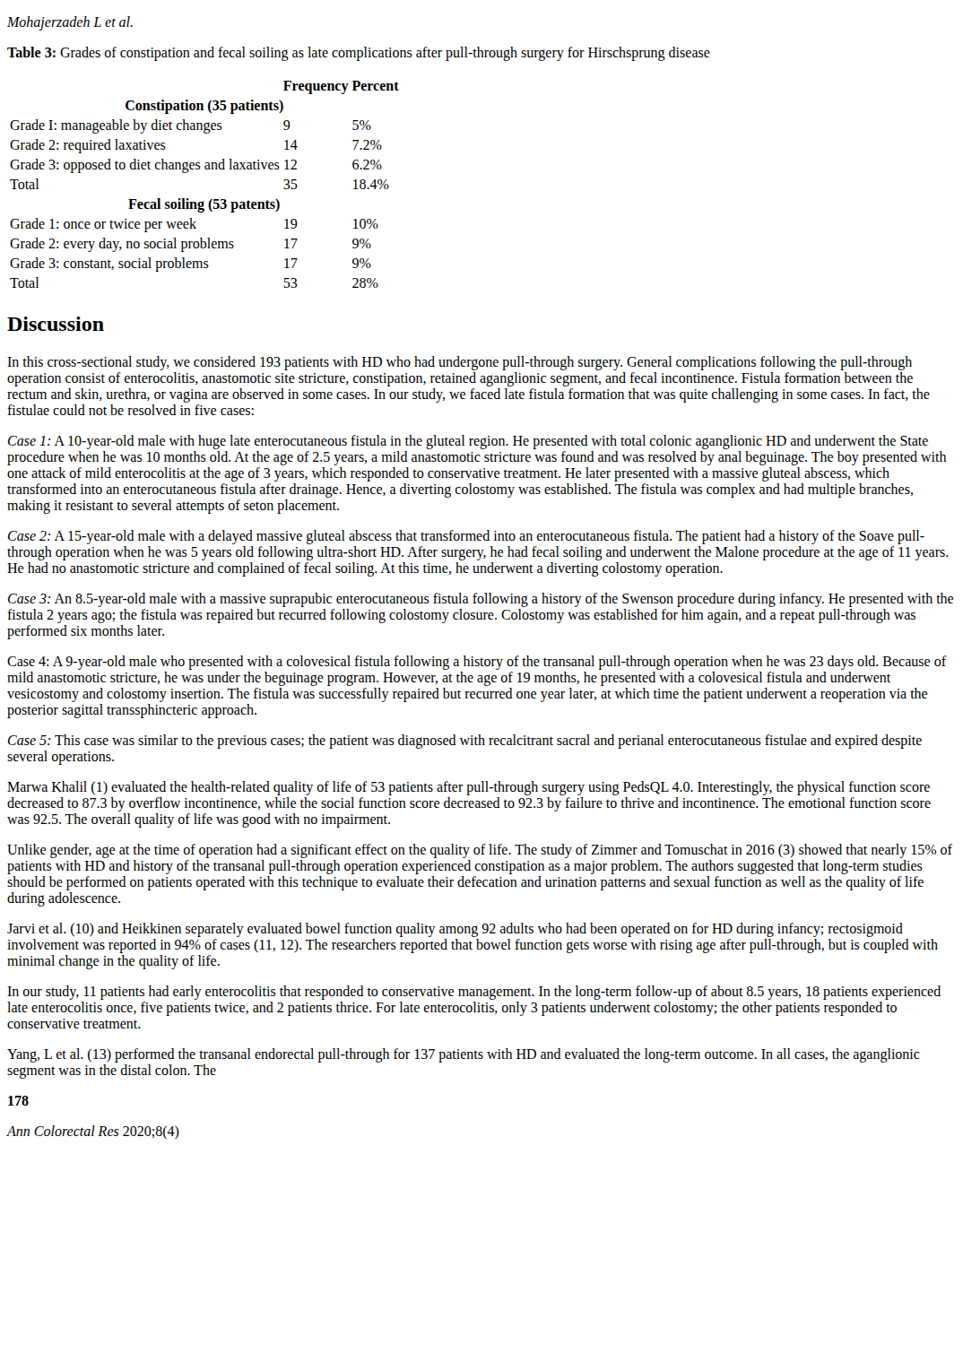Mohajerzadeh L et al.
Table 3: Grades of constipation and fecal soiling as late complications after pull-through surgery for Hirschsprung disease
| | Frequency | Percent |
| --- | --- | --- |
| Constipation (35 patients) |
| Grade I: manageable by diet changes | 9 | 5% |
| Grade 2: required laxatives | 14 | 7.2% |
| Grade 3: opposed to diet changes and laxatives | 12 | 6.2% |
| Total | 35 | 18.4% |
| Fecal soiling (53 patents) |
| Grade 1: once or twice per week | 19 | 10% |
| Grade 2: every day, no social problems | 17 | 9% |
| Grade 3: constant, social problems | 17 | 9% |
| Total | 53 | 28% |
Discussion
In this cross-sectional study, we considered 193 patients with HD who had undergone pull-through surgery. General complications following the pull-through operation consist of enterocolitis, anastomotic site stricture, constipation, retained aganglionic segment, and fecal incontinence. Fistula formation between the rectum and skin, urethra, or vagina are observed in some cases. In our study, we faced late fistula formation that was quite challenging in some cases. In fact, the fistulae could not be resolved in five cases:
Case 1: A 10-year-old male with huge late enterocutaneous fistula in the gluteal region. He presented with total colonic aganglionic HD and underwent the State procedure when he was 10 months old. At the age of 2.5 years, a mild anastomotic stricture was found and was resolved by anal beguinage. The boy presented with one attack of mild enterocolitis at the age of 3 years, which responded to conservative treatment. He later presented with a massive gluteal abscess, which transformed into an enterocutaneous fistula after drainage. Hence, a diverting colostomy was established. The fistula was complex and had multiple branches, making it resistant to several attempts of seton placement.
Case 2: A 15-year-old male with a delayed massive gluteal abscess that transformed into an enterocutaneous fistula. The patient had a history of the Soave pull-through operation when he was 5 years old following ultra-short HD. After surgery, he had fecal soiling and underwent the Malone procedure at the age of 11 years. He had no anastomotic stricture and complained of fecal soiling. At this time, he underwent a diverting colostomy operation.
Case 3: An 8.5-year-old male with a massive suprapubic enterocutaneous fistula following a history of the Swenson procedure during infancy. He presented with the fistula 2 years ago; the fistula was repaired but recurred following colostomy closure. Colostomy was established for him again, and a repeat pull-through was performed six months later.
Case 4: A 9-year-old male who presented with a colovesical fistula following a history of the transanal pull-through operation when he was 23 days old. Because of mild anastomotic stricture, he was under the beguinage program. However, at the age of 19 months, he presented with a colovesical fistula and underwent vesicostomy and colostomy insertion. The fistula was successfully repaired but recurred one year later, at which time the patient underwent a reoperation via the posterior sagittal transsphincteric approach.
Case 5: This case was similar to the previous cases; the patient was diagnosed with recalcitrant sacral and perianal enterocutaneous fistulae and expired despite several operations.
Marwa Khalil (1) evaluated the health-related quality of life of 53 patients after pull-through surgery using PedsQL 4.0. Interestingly, the physical function score decreased to 87.3 by overflow incontinence, while the social function score decreased to 92.3 by failure to thrive and incontinence. The emotional function score was 92.5. The overall quality of life was good with no impairment.
Unlike gender, age at the time of operation had a significant effect on the quality of life. The study of Zimmer and Tomuschat in 2016 (3) showed that nearly 15% of patients with HD and history of the transanal pull-through operation experienced constipation as a major problem. The authors suggested that long-term studies should be performed on patients operated with this technique to evaluate their defecation and urination patterns and sexual function as well as the quality of life during adolescence.
Jarvi et al. (10) and Heikkinen separately evaluated bowel function quality among 92 adults who had been operated on for HD during infancy; rectosigmoid involvement was reported in 94% of cases (11, 12). The researchers reported that bowel function gets worse with rising age after pull-through, but is coupled with minimal change in the quality of life.
In our study, 11 patients had early enterocolitis that responded to conservative management. In the long-term follow-up of about 8.5 years, 18 patients experienced late enterocolitis once, five patients twice, and 2 patients thrice. For late enterocolitis, only 3 patients underwent colostomy; the other patients responded to conservative treatment.
Yang, L et al. (13) performed the transanal endorectal pull-through for 137 patients with HD and evaluated the long-term outcome. In all cases, the aganglionic segment was in the distal colon. The
178
Ann Colorectal Res 2020;8(4)